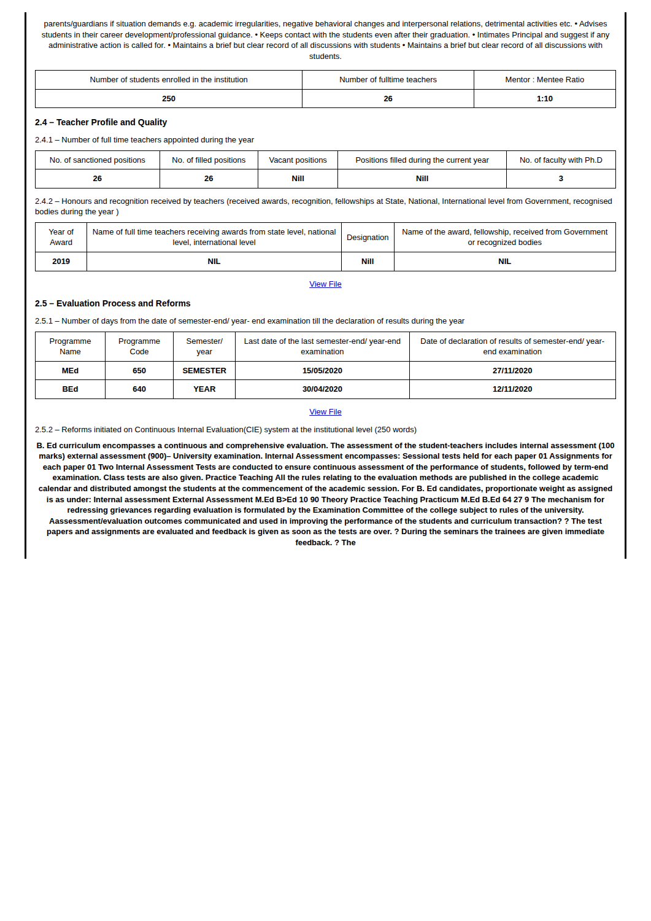parents/guardians if situation demands e.g. academic irregularities, negative behavioral changes and interpersonal relations, detrimental activities etc. • Advises students in their career development/professional guidance. • Keeps contact with the students even after their graduation. • Intimates Principal and suggest if any administrative action is called for. • Maintains a brief but clear record of all discussions with students • Maintains a brief but clear record of all discussions with students.
| Number of students enrolled in the institution | Number of fulltime teachers | Mentor : Mentee Ratio |
| 250 | 26 | 1:10 |
2.4 – Teacher Profile and Quality
2.4.1 – Number of full time teachers appointed during the year
| No. of sanctioned positions | No. of filled positions | Vacant positions | Positions filled during the current year | No. of faculty with Ph.D |
| 26 | 26 | Nill | Nill | 3 |
2.4.2 – Honours and recognition received by teachers (received awards, recognition, fellowships at State, National, International level from Government, recognised bodies during the year )
| Year of Award | Name of full time teachers receiving awards from state level, national level, international level | Designation | Name of the award, fellowship, received from Government or recognized bodies |
| 2019 | NIL | Nill | NIL |
View File
2.5 – Evaluation Process and Reforms
2.5.1 – Number of days from the date of semester-end/ year- end examination till the declaration of results during the year
| Programme Name | Programme Code | Semester/ year | Last date of the last semester-end/ year-end examination | Date of declaration of results of semester-end/ year- end examination |
| MEd | 650 | SEMESTER | 15/05/2020 | 27/11/2020 |
| BEd | 640 | YEAR | 30/04/2020 | 12/11/2020 |
View File
2.5.2 – Reforms initiated on Continuous Internal Evaluation(CIE) system at the institutional level (250 words)
B. Ed curriculum encompasses a continuous and comprehensive evaluation. The assessment of the student-teachers includes internal assessment (100 marks) external assessment (900)– University examination. Internal Assessment encompasses: Sessional tests held for each paper 01 Assignments for each paper 01 Two Internal Assessment Tests are conducted to ensure continuous assessment of the performance of students, followed by term-end examination. Class tests are also given. Practice Teaching All the rules relating to the evaluation methods are published in the college academic calendar and distributed amongst the students at the commencement of the academic session. For B. Ed candidates, proportionate weight as assigned is as under: Internal assessment External Assessment M.Ed B>Ed 10 90 Theory Practice Teaching Practicum M.Ed B.Ed 64 27 9 The mechanism for redressing grievances regarding evaluation is formulated by the Examination Committee of the college subject to rules of the university. Aassessment/evaluation outcomes communicated and used in improving the performance of the students and curriculum transaction? ? The test papers and assignments are evaluated and feedback is given as soon as the tests are over. ? During the seminars the trainees are given immediate feedback. ? The